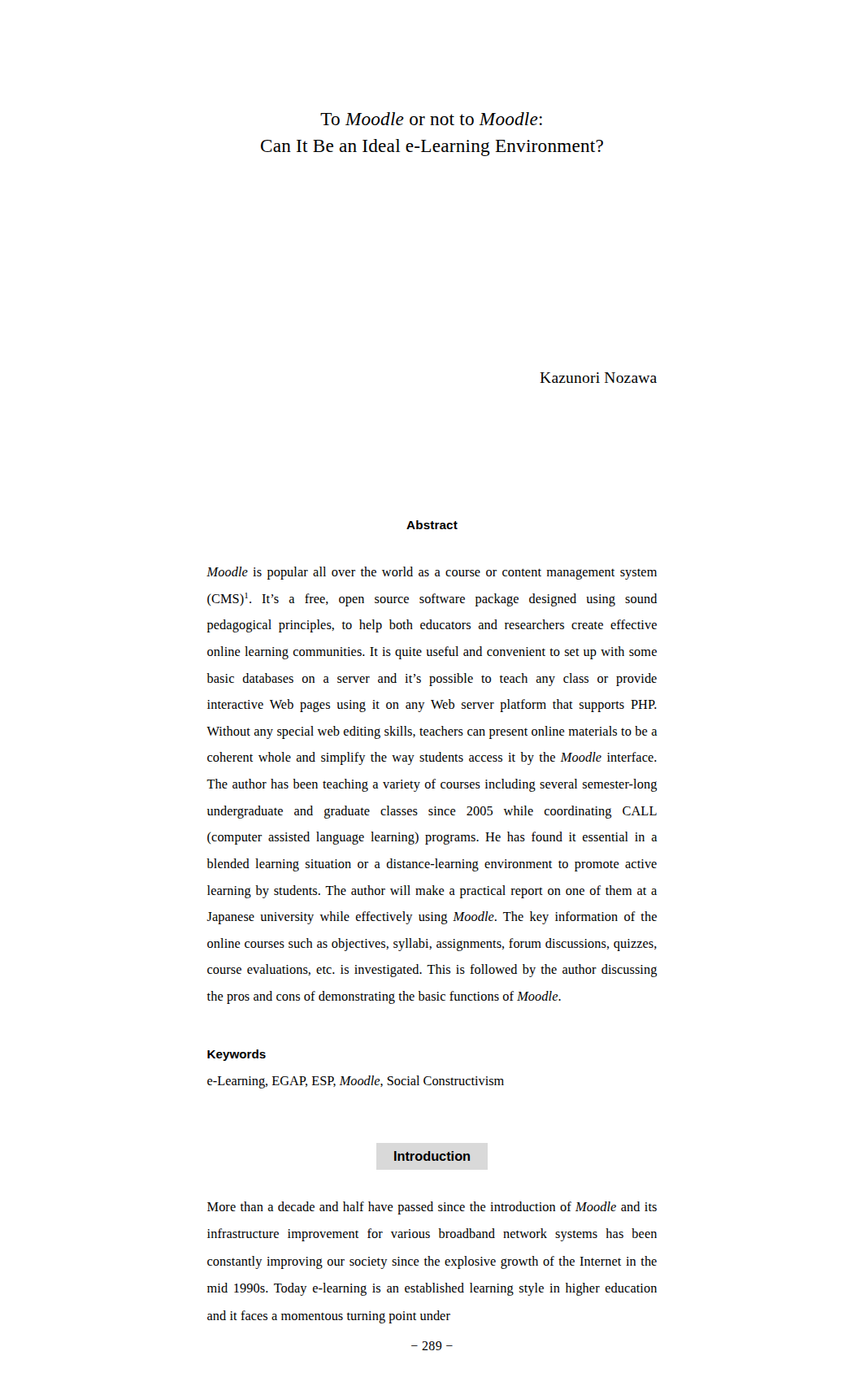To Moodle or not to Moodle:
Can It Be an Ideal e-Learning Environment?
Kazunori Nozawa
Abstract
Moodle is popular all over the world as a course or content management system (CMS)1. It’s a free, open source software package designed using sound pedagogical principles, to help both educators and researchers create effective online learning communities. It is quite useful and convenient to set up with some basic databases on a server and it’s possible to teach any class or provide interactive Web pages using it on any Web server platform that supports PHP. Without any special web editing skills, teachers can present online materials to be a coherent whole and simplify the way students access it by the Moodle interface. The author has been teaching a variety of courses including several semester-long undergraduate and graduate classes since 2005 while coordinating CALL (computer assisted language learning) programs. He has found it essential in a blended learning situation or a distance-learning environment to promote active learning by students. The author will make a practical report on one of them at a Japanese university while effectively using Moodle. The key information of the online courses such as objectives, syllabi, assignments, forum discussions, quizzes, course evaluations, etc. is investigated. This is followed by the author discussing the pros and cons of demonstrating the basic functions of Moodle.
Keywords
e-Learning, EGAP, ESP, Moodle, Social Constructivism
Introduction
More than a decade and half have passed since the introduction of Moodle and its infrastructure improvement for various broadband network systems has been constantly improving our society since the explosive growth of the Internet in the mid 1990s. Today e-learning is an established learning style in higher education and it faces a momentous turning point under
− 289 −